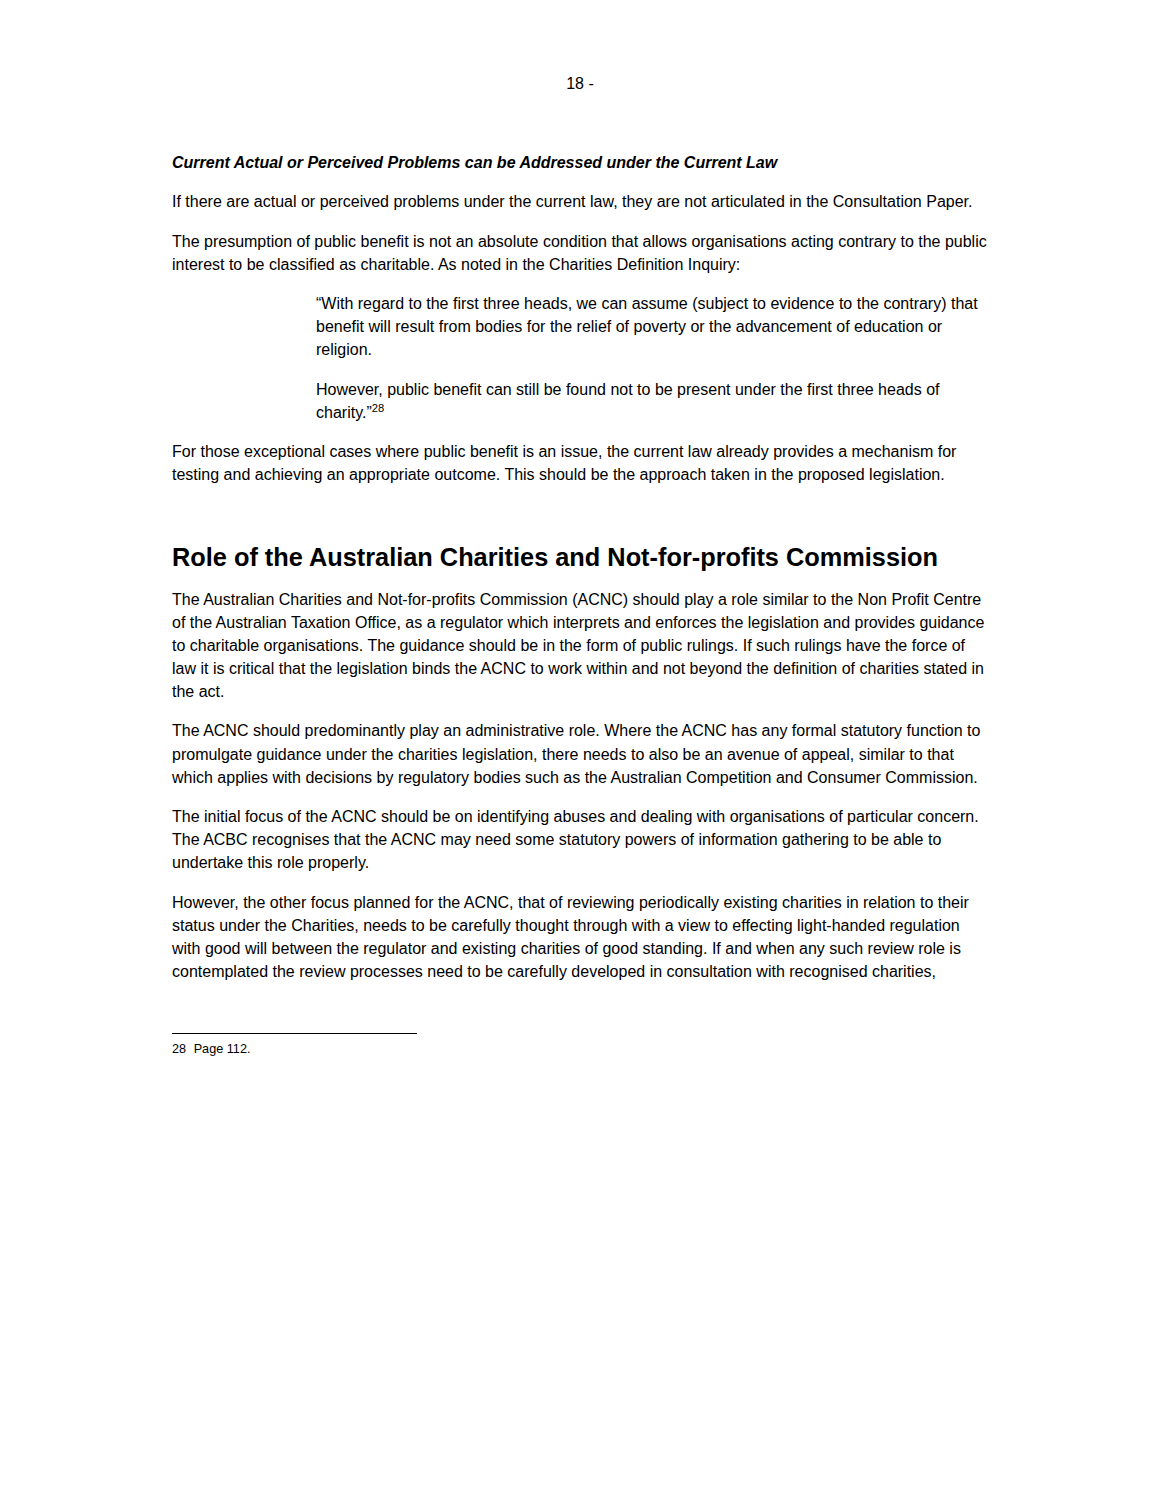18 -
Current Actual or Perceived Problems can be Addressed under the Current Law
If there are actual or perceived problems under the current law, they are not articulated in the Consultation Paper.
The presumption of public benefit is not an absolute condition that allows organisations acting contrary to the public interest to be classified as charitable. As noted in the Charities Definition Inquiry:
“With regard to the first three heads, we can assume (subject to evidence to the contrary) that benefit will result from bodies for the relief of poverty or the advancement of education or religion.
However, public benefit can still be found not to be present under the first three heads of charity.”28
For those exceptional cases where public benefit is an issue, the current law already provides a mechanism for testing and achieving an appropriate outcome. This should be the approach taken in the proposed legislation.
Role of the Australian Charities and Not-for-profits Commission
The Australian Charities and Not-for-profits Commission (ACNC) should play a role similar to the Non Profit Centre of the Australian Taxation Office, as a regulator which interprets and enforces the legislation and provides guidance to charitable organisations. The guidance should be in the form of public rulings. If such rulings have the force of law it is critical that the legislation binds the ACNC to work within and not beyond the definition of charities stated in the act.
The ACNC should predominantly play an administrative role. Where the ACNC has any formal statutory function to promulgate guidance under the charities legislation, there needs to also be an avenue of appeal, similar to that which applies with decisions by regulatory bodies such as the Australian Competition and Consumer Commission.
The initial focus of the ACNC should be on identifying abuses and dealing with organisations of particular concern. The ACBC recognises that the ACNC may need some statutory powers of information gathering to be able to undertake this role properly.
However, the other focus planned for the ACNC, that of reviewing periodically existing charities in relation to their status under the Charities, needs to be carefully thought through with a view to effecting light-handed regulation with good will between the regulator and existing charities of good standing. If and when any such review role is contemplated the review processes need to be carefully developed in consultation with recognised charities,
28 Page 112.